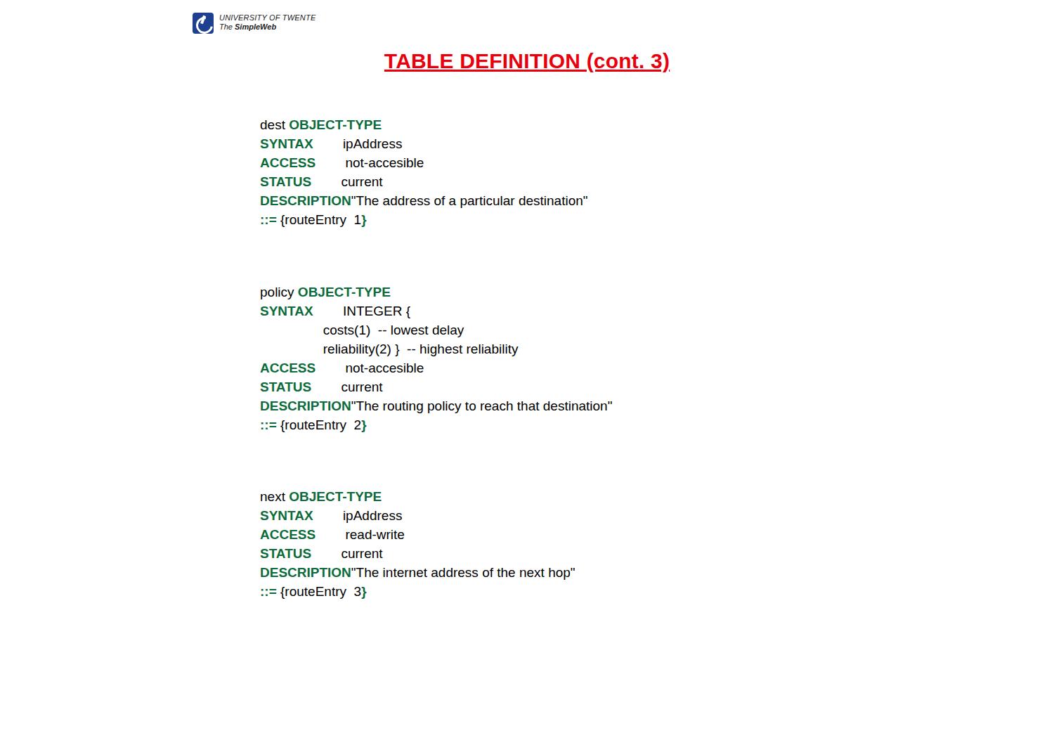UNIVERSITY OF TWENTE
The SimpleWeb
TABLE DEFINITION (cont. 3)
dest OBJECT-TYPE SYNTAX ipAddress ACCESS not-accesible STATUS current DESCRIPTION"The address of a particular destination" ::= {routeEntry 1}
policy OBJECT-TYPE SYNTAX INTEGER { costs(1) -- lowest delay reliability(2) } -- highest reliability ACCESS not-accesible STATUS current DESCRIPTION"The routing policy to reach that destination" ::= {routeEntry 2}
next OBJECT-TYPE SYNTAX ipAddress ACCESS read-write STATUS current DESCRIPTION"The internet address of the next hop" ::= {routeEntry 3}